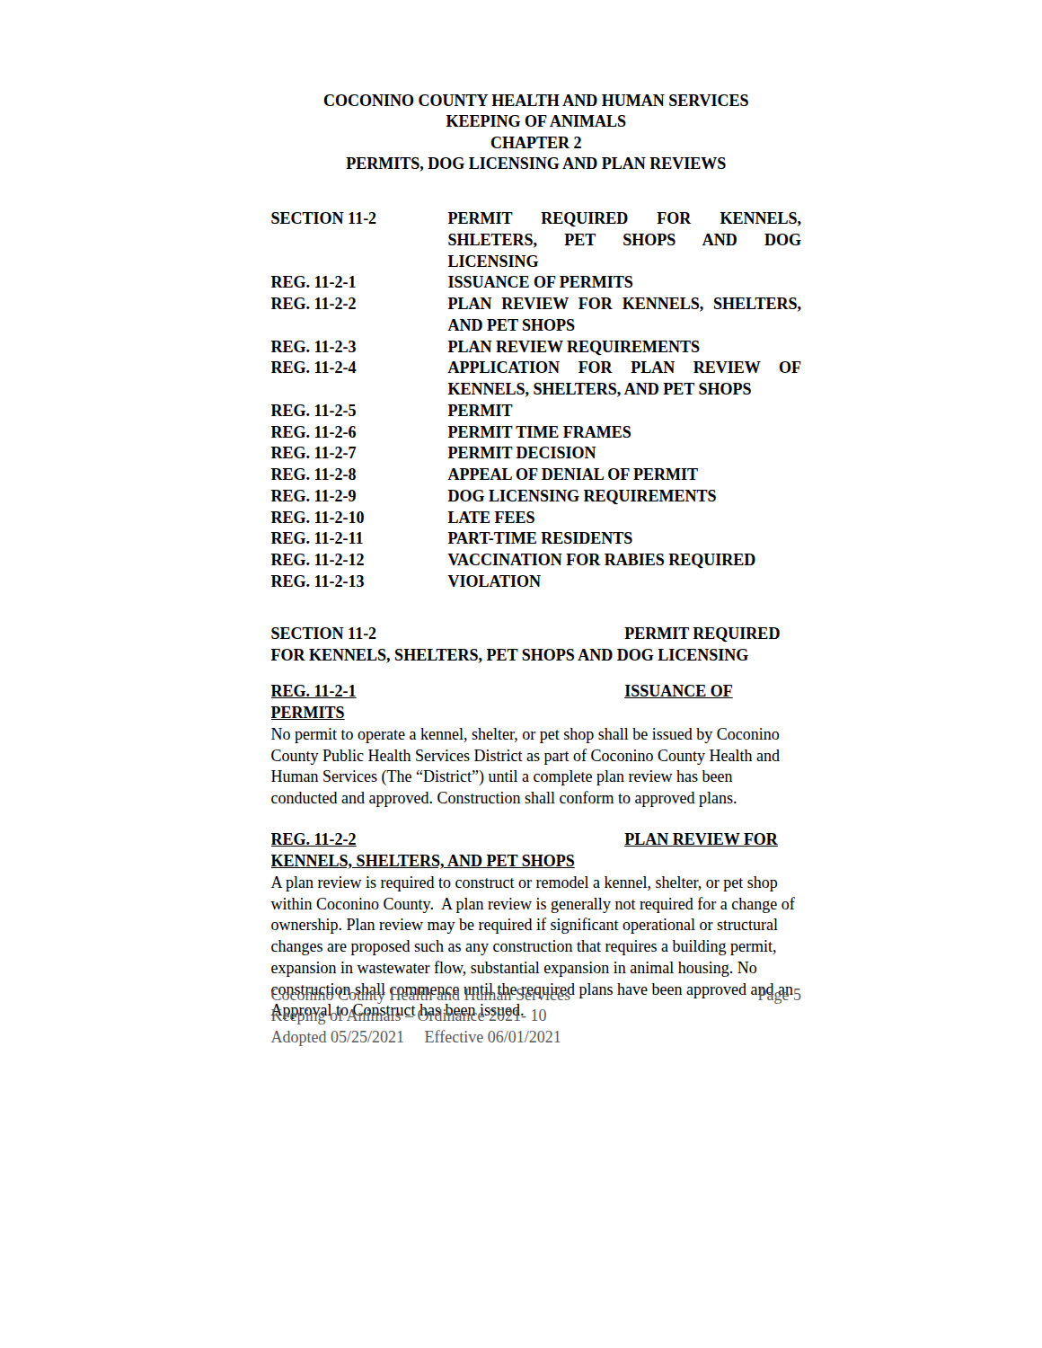Coconino County Health and Human Services Keeping of Animals Chapter 2 Permits, Dog Licensing and Plan Reviews
| Section 11-2 | Permit Required for Kennels, Shleters, Pet Shops and Dog Licensing |
| Reg. 11-2-1 | Issuance of Permits |
| Reg. 11-2-2 | Plan Review for Kennels, Shelters, and Pet Shops |
| Reg. 11-2-3 | Plan Review Requirements |
| Reg. 11-2-4 | Application for Plan Review of Kennels, Shelters, and Pet Shops |
| Reg. 11-2-5 | Permit |
| Reg. 11-2-6 | Permit Time Frames |
| Reg. 11-2-7 | Permit Decision |
| Reg. 11-2-8 | Appeal of Denial of Permit |
| Reg. 11-2-9 | Dog Licensing Requirements |
| Reg. 11-2-10 | Late Fees |
| Reg. 11-2-11 | Part-Time Residents |
| Reg. 11-2-12 | Vaccination for Rabies Required |
| Reg. 11-2-13 | Violation |
Section 11-2 Permit Required for Kennels, Shelters, Pet Shops and Dog Licensing
Reg. 11-2-1 Issuance of Permits
No permit to operate a kennel, shelter, or pet shop shall be issued by Coconino County Public Health Services District as part of Coconino County Health and Human Services (The “District”) until a complete plan review has been conducted and approved. Construction shall conform to approved plans.
Reg. 11-2-2 Plan Review for Kennels, Shelters, and Pet Shops
A plan review is required to construct or remodel a kennel, shelter, or pet shop within Coconino County. A plan review is generally not required for a change of ownership. Plan review may be required if significant operational or structural changes are proposed such as any construction that requires a building permit, expansion in wastewater flow, substantial expansion in animal housing. No construction shall commence until the required plans have been approved and an Approval to Construct has been issued.
Page 5
Coconino County Health and Human Services
Keeping of Animals – Ordinance 2021- 10
Adopted 05/25/2021 Effective 06/01/2021